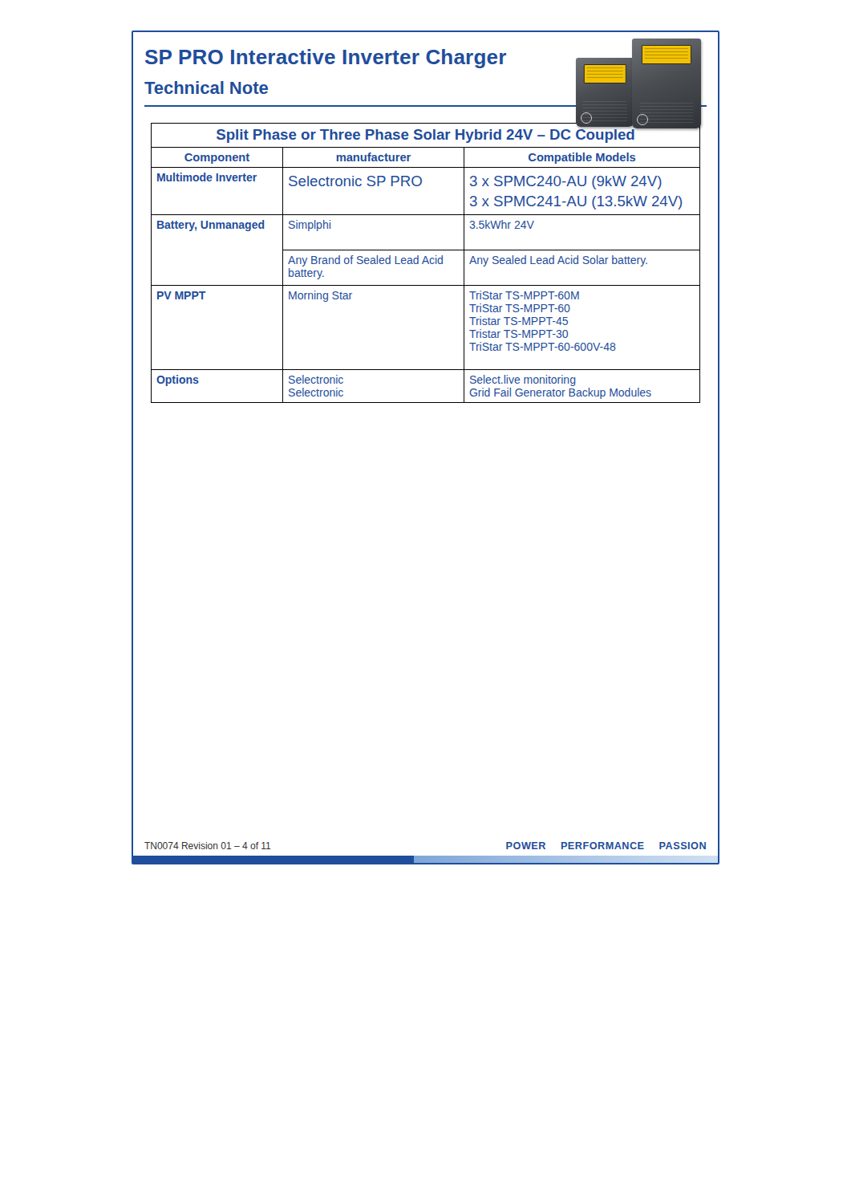SP PRO Interactive Inverter Charger
Technical Note
Split Phase or Three Phase Solar Hybrid 24V – DC Coupled
| Component | manufacturer | Compatible Models |
| --- | --- | --- |
| Multimode Inverter | Selectronic SP PRO | 3 x SPMC240-AU (9kW 24V) 3 x SPMC241-AU (13.5kW 24V) |
| Battery, Unmanaged | Simplphi | 3.5kWhr 24V |
| Any Brand of Sealed Lead Acid battery. | Any Sealed Lead Acid Solar battery. |
| PV MPPT | Morning Star | TriStar TS-MPPT-60M TriStar TS-MPPT-60 Tristar TS-MPPT-45 Tristar TS-MPPT-30 TriStar TS-MPPT-60-600V-48 |
| Options | Selectronic Selectronic | Select.live monitoring Grid Fail Generator Backup Modules |
TN0074 Revision 01 – 4 of 11
POWERPERFORMANCE PASSION